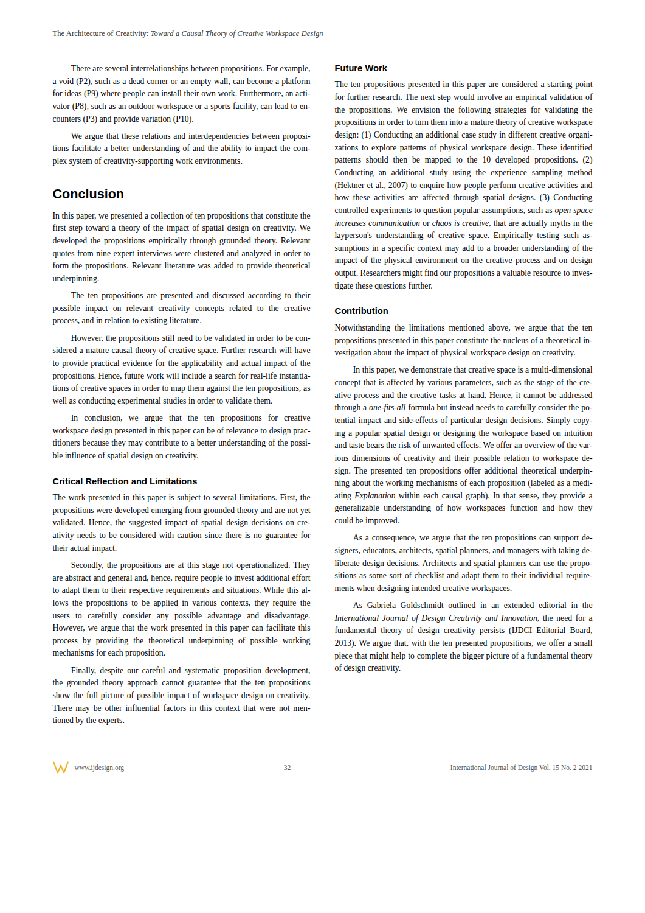The Architecture of Creativity: Toward a Causal Theory of Creative Workspace Design
There are several interrelationships between propositions. For example, a void (P2), such as a dead corner or an empty wall, can become a platform for ideas (P9) where people can install their own work. Furthermore, an activator (P8), such as an outdoor workspace or a sports facility, can lead to encounters (P3) and provide variation (P10).
We argue that these relations and interdependencies between propositions facilitate a better understanding of and the ability to impact the complex system of creativity-supporting work environments.
Conclusion
In this paper, we presented a collection of ten propositions that constitute the first step toward a theory of the impact of spatial design on creativity. We developed the propositions empirically through grounded theory. Relevant quotes from nine expert interviews were clustered and analyzed in order to form the propositions. Relevant literature was added to provide theoretical underpinning.
The ten propositions are presented and discussed according to their possible impact on relevant creativity concepts related to the creative process, and in relation to existing literature.
However, the propositions still need to be validated in order to be considered a mature causal theory of creative space. Further research will have to provide practical evidence for the applicability and actual impact of the propositions. Hence, future work will include a search for real-life instantiations of creative spaces in order to map them against the ten propositions, as well as conducting experimental studies in order to validate them.
In conclusion, we argue that the ten propositions for creative workspace design presented in this paper can be of relevance to design practitioners because they may contribute to a better understanding of the possible influence of spatial design on creativity.
Critical Reflection and Limitations
The work presented in this paper is subject to several limitations. First, the propositions were developed emerging from grounded theory and are not yet validated. Hence, the suggested impact of spatial design decisions on creativity needs to be considered with caution since there is no guarantee for their actual impact.
Secondly, the propositions are at this stage not operationalized. They are abstract and general and, hence, require people to invest additional effort to adapt them to their respective requirements and situations. While this allows the propositions to be applied in various contexts, they require the users to carefully consider any possible advantage and disadvantage. However, we argue that the work presented in this paper can facilitate this process by providing the theoretical underpinning of possible working mechanisms for each proposition.
Finally, despite our careful and systematic proposition development, the grounded theory approach cannot guarantee that the ten propositions show the full picture of possible impact of workspace design on creativity. There may be other influential factors in this context that were not mentioned by the experts.
Future Work
The ten propositions presented in this paper are considered a starting point for further research. The next step would involve an empirical validation of the propositions. We envision the following strategies for validating the propositions in order to turn them into a mature theory of creative workspace design: (1) Conducting an additional case study in different creative organizations to explore patterns of physical workspace design. These identified patterns should then be mapped to the 10 developed propositions. (2) Conducting an additional study using the experience sampling method (Hektner et al., 2007) to enquire how people perform creative activities and how these activities are affected through spatial designs. (3) Conducting controlled experiments to question popular assumptions, such as open space increases communication or chaos is creative, that are actually myths in the layperson's understanding of creative space. Empirically testing such assumptions in a specific context may add to a broader understanding of the impact of the physical environment on the creative process and on design output. Researchers might find our propositions a valuable resource to investigate these questions further.
Contribution
Notwithstanding the limitations mentioned above, we argue that the ten propositions presented in this paper constitute the nucleus of a theoretical investigation about the impact of physical workspace design on creativity.
In this paper, we demonstrate that creative space is a multi-dimensional concept that is affected by various parameters, such as the stage of the creative process and the creative tasks at hand. Hence, it cannot be addressed through a one-fits-all formula but instead needs to carefully consider the potential impact and side-effects of particular design decisions. Simply copying a popular spatial design or designing the workspace based on intuition and taste bears the risk of unwanted effects. We offer an overview of the various dimensions of creativity and their possible relation to workspace design. The presented ten propositions offer additional theoretical underpinning about the working mechanisms of each proposition (labeled as a mediating Explanation within each causal graph). In that sense, they provide a generalizable understanding of how workspaces function and how they could be improved.
As a consequence, we argue that the ten propositions can support designers, educators, architects, spatial planners, and managers with taking deliberate design decisions. Architects and spatial planners can use the propositions as some sort of checklist and adapt them to their individual requirements when designing intended creative workspaces.
As Gabriela Goldschmidt outlined in an extended editorial in the International Journal of Design Creativity and Innovation, the need for a fundamental theory of design creativity persists (IJDCI Editorial Board, 2013). We argue that, with the ten presented propositions, we offer a small piece that might help to complete the bigger picture of a fundamental theory of design creativity.
www.ijdesign.org
32
International Journal of Design Vol. 15 No. 2 2021